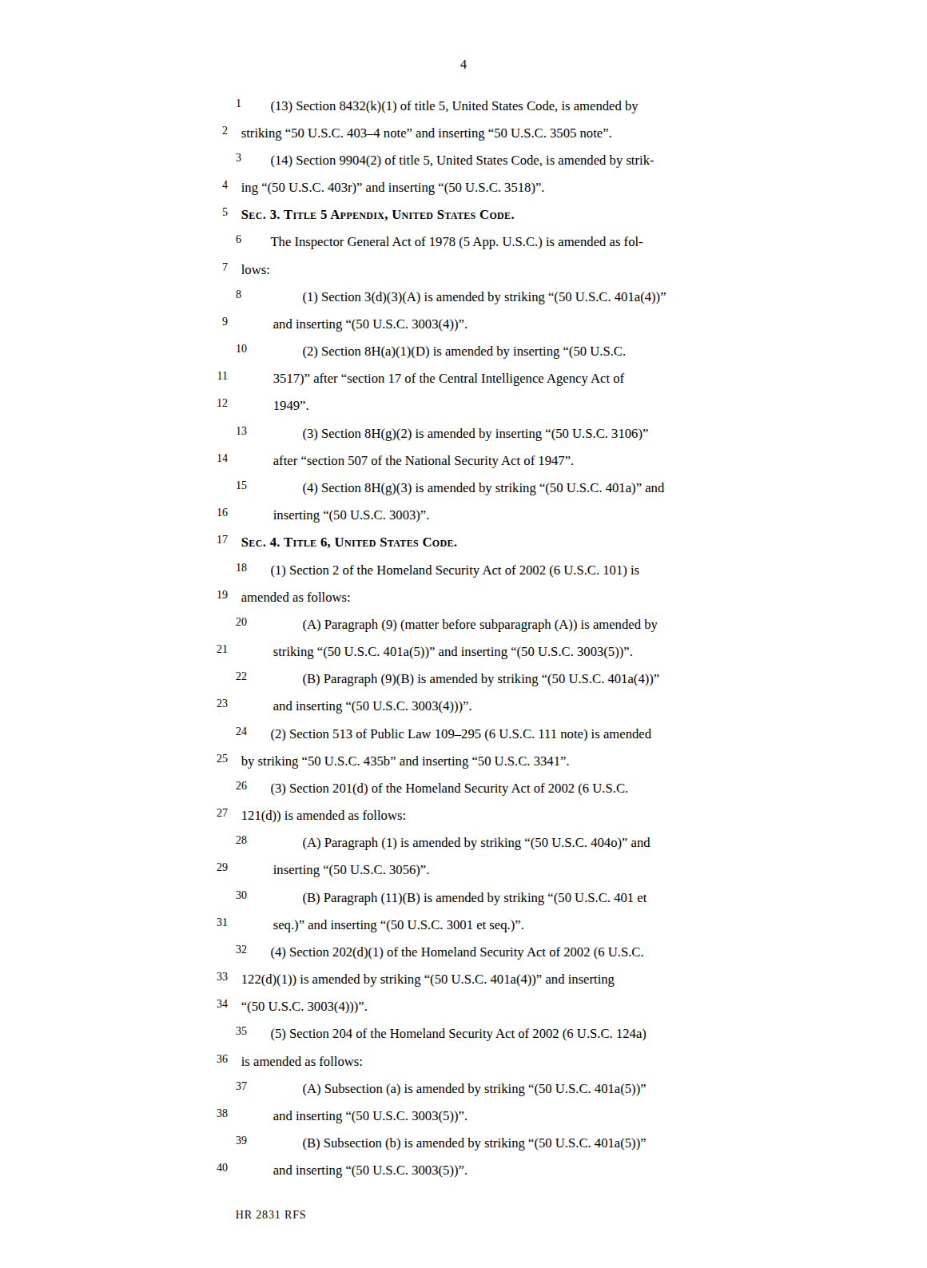4
(13) Section 8432(k)(1) of title 5, United States Code, is amended by
striking “50 U.S.C. 403–4 note” and inserting “50 U.S.C. 3505 note”.
(14) Section 9904(2) of title 5, United States Code, is amended by strik-
ing “(50 U.S.C. 403r)” and inserting “(50 U.S.C. 3518)”.
Sec. 3. Title 5 Appendix, United States Code.
The Inspector General Act of 1978 (5 App. U.S.C.) is amended as fol-
lows:
(1) Section 3(d)(3)(A) is amended by striking “(50 U.S.C. 401a(4))”
and inserting “(50 U.S.C. 3003(4))”.
(2) Section 8H(a)(1)(D) is amended by inserting “(50 U.S.C.
3517)” after “section 17 of the Central Intelligence Agency Act of
1949”.
(3) Section 8H(g)(2) is amended by inserting “(50 U.S.C. 3106)”
after “section 507 of the National Security Act of 1947”.
(4) Section 8H(g)(3) is amended by striking “(50 U.S.C. 401a)” and
inserting “(50 U.S.C. 3003)”.
Sec. 4. Title 6, United States Code.
(1) Section 2 of the Homeland Security Act of 2002 (6 U.S.C. 101) is
amended as follows:
(A) Paragraph (9) (matter before subparagraph (A)) is amended by
striking “(50 U.S.C. 401a(5))” and inserting “(50 U.S.C. 3003(5))”.
(B) Paragraph (9)(B) is amended by striking “(50 U.S.C. 401a(4))”
and inserting “(50 U.S.C. 3003(4)))”.
(2) Section 513 of Public Law 109–295 (6 U.S.C. 111 note) is amended
by striking “50 U.S.C. 435b” and inserting “50 U.S.C. 3341”.
(3) Section 201(d) of the Homeland Security Act of 2002 (6 U.S.C.
121(d)) is amended as follows:
(A) Paragraph (1) is amended by striking “(50 U.S.C. 404o)” and
inserting “(50 U.S.C. 3056)”.
(B) Paragraph (11)(B) is amended by striking “(50 U.S.C. 401 et
seq.)” and inserting “(50 U.S.C. 3001 et seq.)”.
(4) Section 202(d)(1) of the Homeland Security Act of 2002 (6 U.S.C.
122(d)(1)) is amended by striking “(50 U.S.C. 401a(4))” and inserting
“(50 U.S.C. 3003(4)))”.
(5) Section 204 of the Homeland Security Act of 2002 (6 U.S.C. 124a)
is amended as follows:
(A) Subsection (a) is amended by striking “(50 U.S.C. 401a(5))”
and inserting “(50 U.S.C. 3003(5))”.
(B) Subsection (b) is amended by striking “(50 U.S.C. 401a(5))”
and inserting “(50 U.S.C. 3003(5))”.
HR 2831 RFS